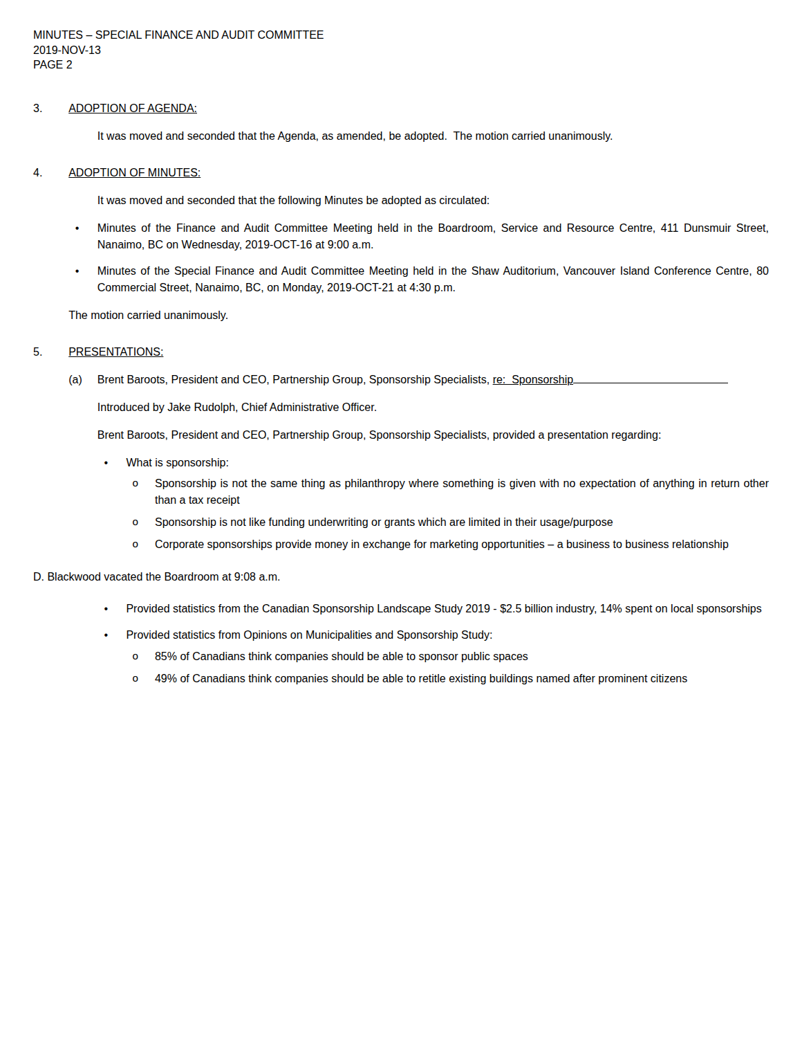MINUTES – SPECIAL FINANCE AND AUDIT COMMITTEE
2019-NOV-13
PAGE 2
3. ADOPTION OF AGENDA:
It was moved and seconded that the Agenda, as amended, be adopted. The motion carried unanimously.
4. ADOPTION OF MINUTES:
It was moved and seconded that the following Minutes be adopted as circulated:
Minutes of the Finance and Audit Committee Meeting held in the Boardroom, Service and Resource Centre, 411 Dunsmuir Street, Nanaimo, BC on Wednesday, 2019-OCT-16 at 9:00 a.m.
Minutes of the Special Finance and Audit Committee Meeting held in the Shaw Auditorium, Vancouver Island Conference Centre, 80 Commercial Street, Nanaimo, BC, on Monday, 2019-OCT-21 at 4:30 p.m.
The motion carried unanimously.
5. PRESENTATIONS:
(a) Brent Baroots, President and CEO, Partnership Group, Sponsorship Specialists, re: Sponsorship
Introduced by Jake Rudolph, Chief Administrative Officer.
Brent Baroots, President and CEO, Partnership Group, Sponsorship Specialists, provided a presentation regarding:
What is sponsorship:
Sponsorship is not the same thing as philanthropy where something is given with no expectation of anything in return other than a tax receipt
Sponsorship is not like funding underwriting or grants which are limited in their usage/purpose
Corporate sponsorships provide money in exchange for marketing opportunities – a business to business relationship
D. Blackwood vacated the Boardroom at 9:08 a.m.
Provided statistics from the Canadian Sponsorship Landscape Study 2019 - $2.5 billion industry, 14% spent on local sponsorships
Provided statistics from Opinions on Municipalities and Sponsorship Study:
85% of Canadians think companies should be able to sponsor public spaces
49% of Canadians think companies should be able to retitle existing buildings named after prominent citizens